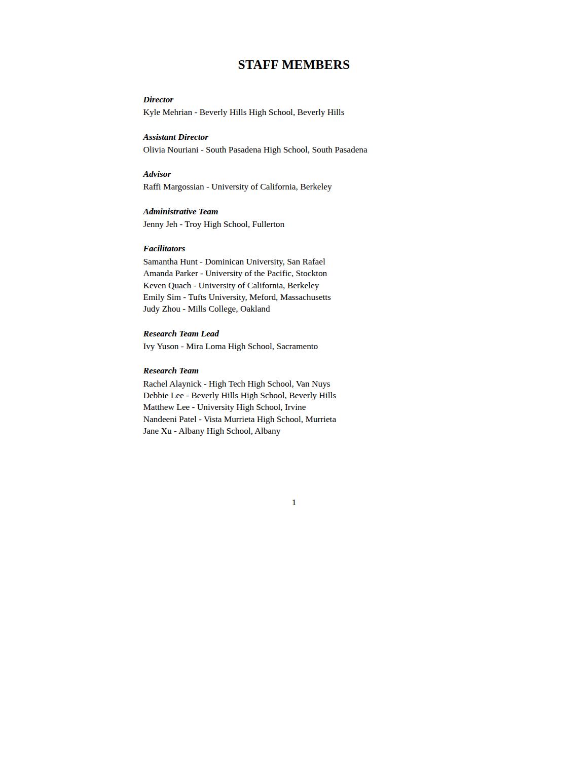STAFF MEMBERS
Director
Kyle Mehrian - Beverly Hills High School, Beverly Hills
Assistant Director
Olivia Nouriani - South Pasadena High School, South Pasadena
Advisor
Raffi Margossian - University of California, Berkeley
Administrative Team
Jenny Jeh - Troy High School, Fullerton
Facilitators
Samantha Hunt - Dominican University, San Rafael
Amanda Parker - University of the Pacific, Stockton
Keven Quach - University of California, Berkeley
Emily Sim - Tufts University, Meford, Massachusetts
Judy Zhou - Mills College, Oakland
Research Team Lead
Ivy Yuson - Mira Loma High School, Sacramento
Research Team
Rachel Alaynick - High Tech High School, Van Nuys
Debbie Lee - Beverly Hills High School, Beverly Hills
Matthew Lee - University High School, Irvine
Nandeeni Patel - Vista Murrieta High School, Murrieta
Jane Xu - Albany High School, Albany
1